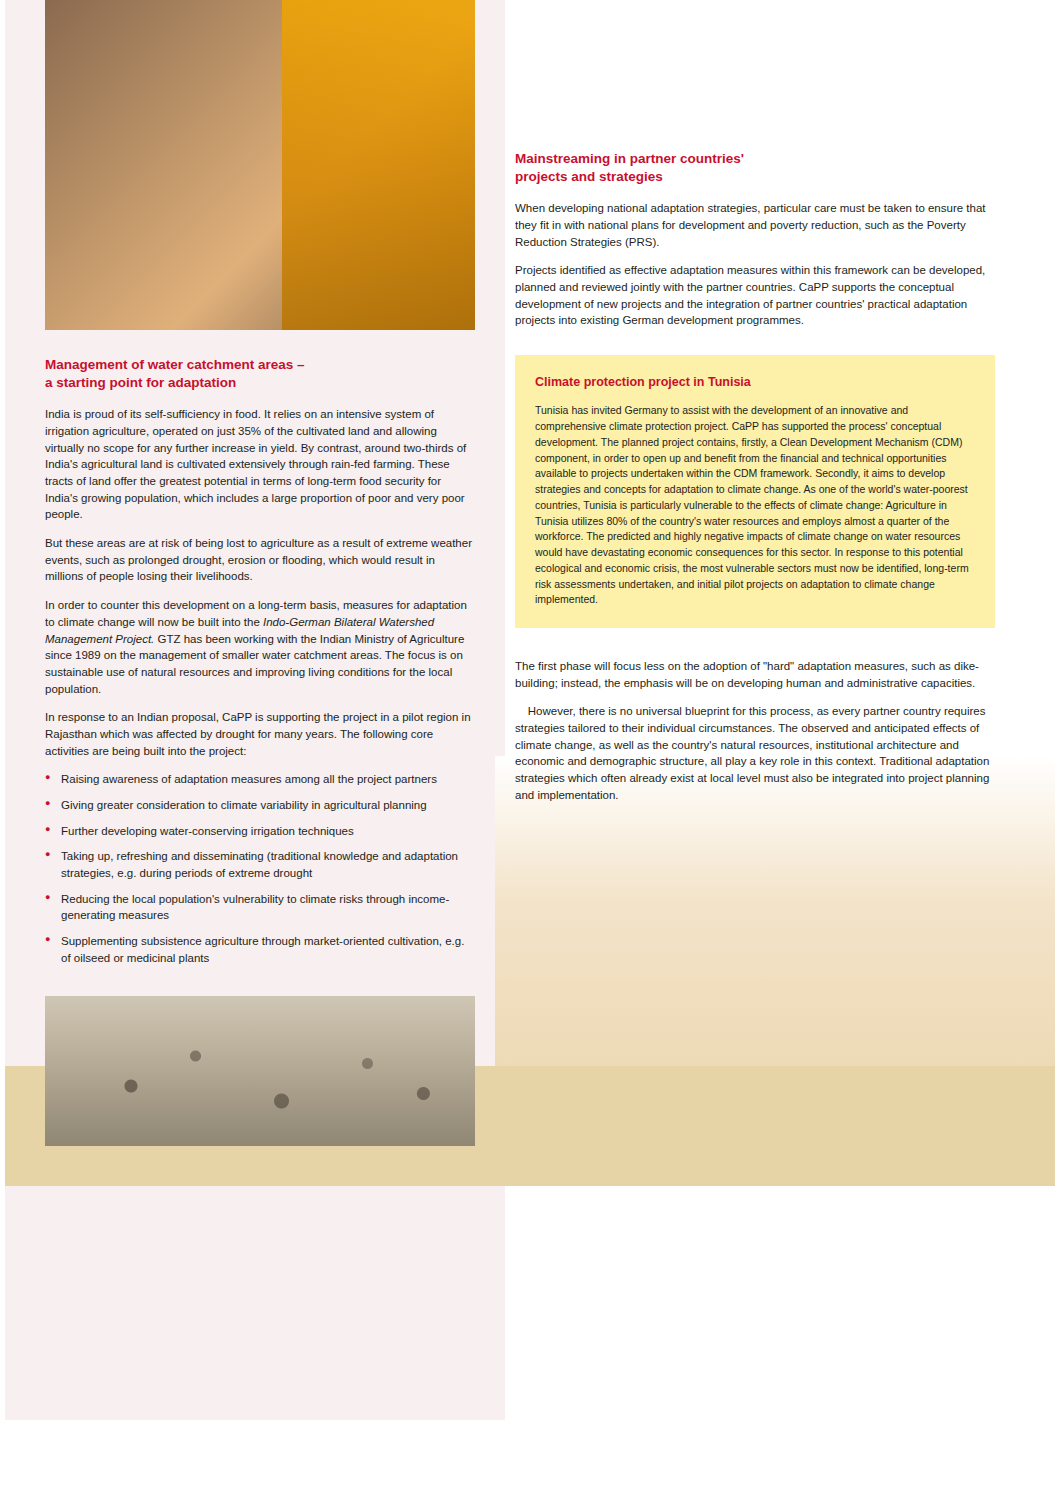Management of water catchment areas –
a starting point for adaptation
India is proud of its self-sufficiency in food. It relies on an intensive system of irrigation agriculture, operated on just 35% of the cultivated land and allowing virtually no scope for any further increase in yield. By contrast, around two-thirds of India's agricultural land is cultivated extensively through rain-fed farming. These tracts of land offer the greatest potential in terms of long-term food security for India's growing population, which includes a large proportion of poor and very poor people.
But these areas are at risk of being lost to agriculture as a result of extreme weather events, such as prolonged drought, erosion or flooding, which would result in millions of people losing their livelihoods.
In order to counter this development on a long-term basis, measures for adaptation to climate change will now be built into the Indo-German Bilateral Watershed Management Project. GTZ has been working with the Indian Ministry of Agriculture since 1989 on the management of smaller water catchment areas. The focus is on sustainable use of natural resources and improving living conditions for the local population.
In response to an Indian proposal, CaPP is supporting the project in a pilot region in Rajasthan which was affected by drought for many years. The following core activities are being built into the project:
Raising awareness of adaptation measures among all the project partners
Giving greater consideration to climate variability in agricultural planning
Further developing water-conserving irrigation techniques
Taking up, refreshing and disseminating (traditional knowledge and adaptation strategies, e.g. during periods of extreme drought
Reducing the local population's vulnerability to climate risks through income-generating measures
Supplementing subsistence agriculture through market-oriented cultivation, e.g. of oilseed or medicinal plants
Mainstreaming in partner countries'
projects and strategies
When developing national adaptation strategies, particular care must be taken to ensure that they fit in with national plans for development and poverty reduction, such as the Poverty Reduction Strategies (PRS).
Projects identified as effective adaptation measures within this framework can be developed, planned and reviewed jointly with the partner countries. CaPP supports the conceptual development of new projects and the integration of partner countries' practical adaptation projects into existing German development programmes.
Climate protection project in Tunisia
Tunisia has invited Germany to assist with the development of an innovative and comprehensive climate protection project. CaPP has supported the process' conceptual development. The planned project contains, firstly, a Clean Development Mechanism (CDM) component, in order to open up and benefit from the financial and technical opportunities available to projects undertaken within the CDM framework. Secondly, it aims to develop strategies and concepts for adaptation to climate change. As one of the world's water-poorest countries, Tunisia is particularly vulnerable to the effects of climate change: Agriculture in Tunisia utilizes 80% of the country's water resources and employs almost a quarter of the workforce. The predicted and highly negative impacts of climate change on water resources would have devastating economic consequences for this sector. In response to this potential ecological and economic crisis, the most vulnerable sectors must now be identified, long-term risk assessments undertaken, and initial pilot projects on adaptation to climate change implemented.
The first phase will focus less on the adoption of "hard" adaptation measures, such as dike-building; instead, the emphasis will be on developing human and administrative capacities.
However, there is no universal blueprint for this process, as every partner country requires strategies tailored to their individual circumstances. The observed and anticipated effects of climate change, as well as the country's natural resources, institutional architecture and economic and demographic structure, all play a key role in this context. Traditional adaptation strategies which often already exist at local level must also be integrated into project planning and implementation.